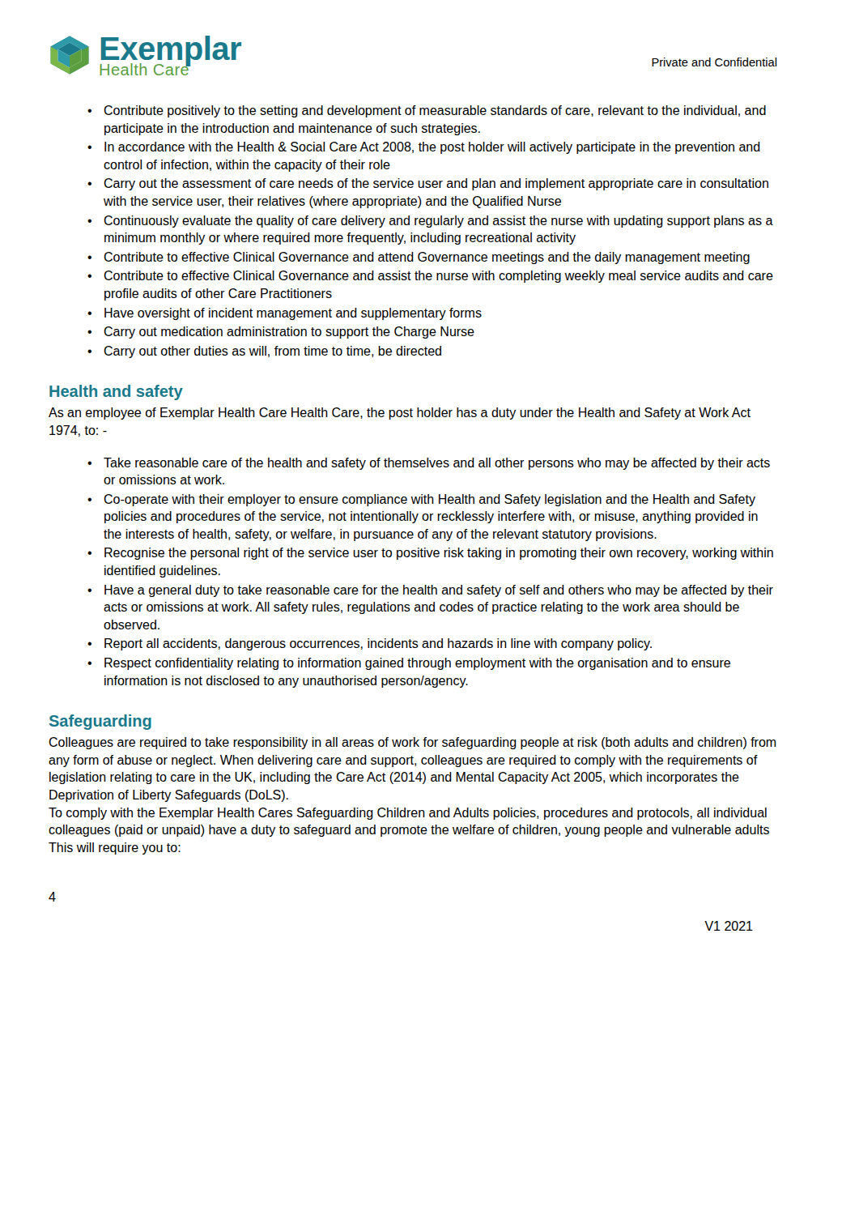Exemplar Health Care
Private and Confidential
Contribute positively to the setting and development of measurable standards of care, relevant to the individual, and participate in the introduction and maintenance of such strategies.
In accordance with the Health & Social Care Act 2008, the post holder will actively participate in the prevention and control of infection, within the capacity of their role
Carry out the assessment of care needs of the service user and plan and implement appropriate care in consultation with the service user, their relatives (where appropriate) and the Qualified Nurse
Continuously evaluate the quality of care delivery and regularly and assist the nurse with updating support plans as a minimum monthly or where required more frequently, including recreational activity
Contribute to effective Clinical Governance and attend Governance meetings and the daily management meeting
Contribute to effective Clinical Governance and assist the nurse with completing weekly meal service audits and care profile audits of other Care Practitioners
Have oversight of incident management and supplementary forms
Carry out medication administration to support the Charge Nurse
Carry out other duties as will, from time to time, be directed
Health and safety
As an employee of Exemplar Health Care Health Care, the post holder has a duty under the Health and Safety at Work Act 1974, to: -
Take reasonable care of the health and safety of themselves and all other persons who may be affected by their acts or omissions at work.
Co-operate with their employer to ensure compliance with Health and Safety legislation and the Health and Safety policies and procedures of the service, not intentionally or recklessly interfere with, or misuse, anything provided in the interests of health, safety, or welfare, in pursuance of any of the relevant statutory provisions.
Recognise the personal right of the service user to positive risk taking in promoting their own recovery, working within identified guidelines.
Have a general duty to take reasonable care for the health and safety of self and others who may be affected by their acts or omissions at work. All safety rules, regulations and codes of practice relating to the work area should be observed.
Report all accidents, dangerous occurrences, incidents and hazards in line with company policy.
Respect confidentiality relating to information gained through employment with the organisation and to ensure information is not disclosed to any unauthorised person/agency.
Safeguarding
Colleagues are required to take responsibility in all areas of work for safeguarding people at risk (both adults and children) from any form of abuse or neglect. When delivering care and support, colleagues are required to comply with the requirements of legislation relating to care in the UK, including the Care Act (2014) and Mental Capacity Act 2005, which incorporates the Deprivation of Liberty Safeguards (DoLS).
To comply with the Exemplar Health Cares Safeguarding Children and Adults policies, procedures and protocols, all individual colleagues (paid or unpaid) have a duty to safeguard and promote the welfare of children, young people and vulnerable adults
This will require you to:
4
V1 2021